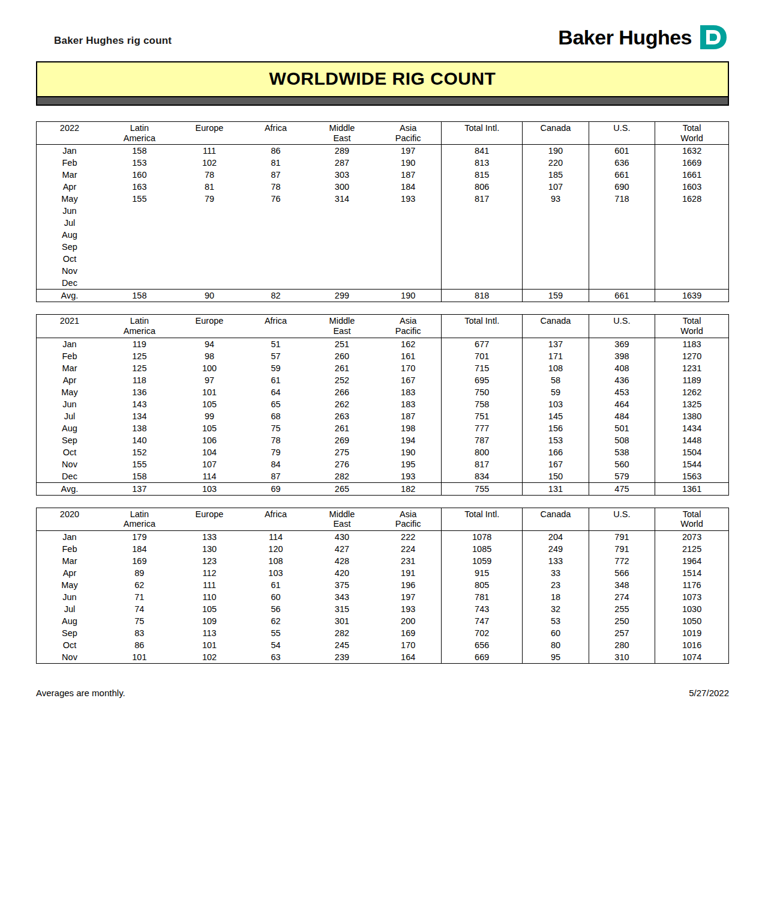Baker Hughes rig count
Baker Hughes
WORLDWIDE RIG COUNT
| 2022 | Latin America | Europe | Africa | Middle East | Asia Pacific | Total Intl. | Canada | U.S. | Total World |
| Jan | 158 | 111 | 86 | 289 | 197 | 841 | 190 | 601 | 1632 |
| Feb | 153 | 102 | 81 | 287 | 190 | 813 | 220 | 636 | 1669 |
| Mar | 160 | 78 | 87 | 303 | 187 | 815 | 185 | 661 | 1661 |
| Apr | 163 | 81 | 78 | 300 | 184 | 806 | 107 | 690 | 1603 |
| May | 155 | 79 | 76 | 314 | 193 | 817 | 93 | 718 | 1628 |
| Jun | | | | | | | | | |
| Jul | | | | | | | | | |
| Aug | | | | | | | | | |
| Sep | | | | | | | | | |
| Oct | | | | | | | | | |
| Nov | | | | | | | | | |
| Dec | | | | | | | | | |
| Avg. | 158 | 90 | 82 | 299 | 190 | 818 | 159 | 661 | 1639 |
| 2021 | Latin America | Europe | Africa | Middle East | Asia Pacific | Total Intl. | Canada | U.S. | Total World |
| Jan | 119 | 94 | 51 | 251 | 162 | 677 | 137 | 369 | 1183 |
| Feb | 125 | 98 | 57 | 260 | 161 | 701 | 171 | 398 | 1270 |
| Mar | 125 | 100 | 59 | 261 | 170 | 715 | 108 | 408 | 1231 |
| Apr | 118 | 97 | 61 | 252 | 167 | 695 | 58 | 436 | 1189 |
| May | 136 | 101 | 64 | 266 | 183 | 750 | 59 | 453 | 1262 |
| Jun | 143 | 105 | 65 | 262 | 183 | 758 | 103 | 464 | 1325 |
| Jul | 134 | 99 | 68 | 263 | 187 | 751 | 145 | 484 | 1380 |
| Aug | 138 | 105 | 75 | 261 | 198 | 777 | 156 | 501 | 1434 |
| Sep | 140 | 106 | 78 | 269 | 194 | 787 | 153 | 508 | 1448 |
| Oct | 152 | 104 | 79 | 275 | 190 | 800 | 166 | 538 | 1504 |
| Nov | 155 | 107 | 84 | 276 | 195 | 817 | 167 | 560 | 1544 |
| Dec | 158 | 114 | 87 | 282 | 193 | 834 | 150 | 579 | 1563 |
| Avg. | 137 | 103 | 69 | 265 | 182 | 755 | 131 | 475 | 1361 |
| 2020 | Latin America | Europe | Africa | Middle East | Asia Pacific | Total Intl. | Canada | U.S. | Total World |
| Jan | 179 | 133 | 114 | 430 | 222 | 1078 | 204 | 791 | 2073 |
| Feb | 184 | 130 | 120 | 427 | 224 | 1085 | 249 | 791 | 2125 |
| Mar | 169 | 123 | 108 | 428 | 231 | 1059 | 133 | 772 | 1964 |
| Apr | 89 | 112 | 103 | 420 | 191 | 915 | 33 | 566 | 1514 |
| May | 62 | 111 | 61 | 375 | 196 | 805 | 23 | 348 | 1176 |
| Jun | 71 | 110 | 60 | 343 | 197 | 781 | 18 | 274 | 1073 |
| Jul | 74 | 105 | 56 | 315 | 193 | 743 | 32 | 255 | 1030 |
| Aug | 75 | 109 | 62 | 301 | 200 | 747 | 53 | 250 | 1050 |
| Sep | 83 | 113 | 55 | 282 | 169 | 702 | 60 | 257 | 1019 |
| Oct | 86 | 101 | 54 | 245 | 170 | 656 | 80 | 280 | 1016 |
| Nov | 101 | 102 | 63 | 239 | 164 | 669 | 95 | 310 | 1074 |
Averages are monthly.
5/27/2022